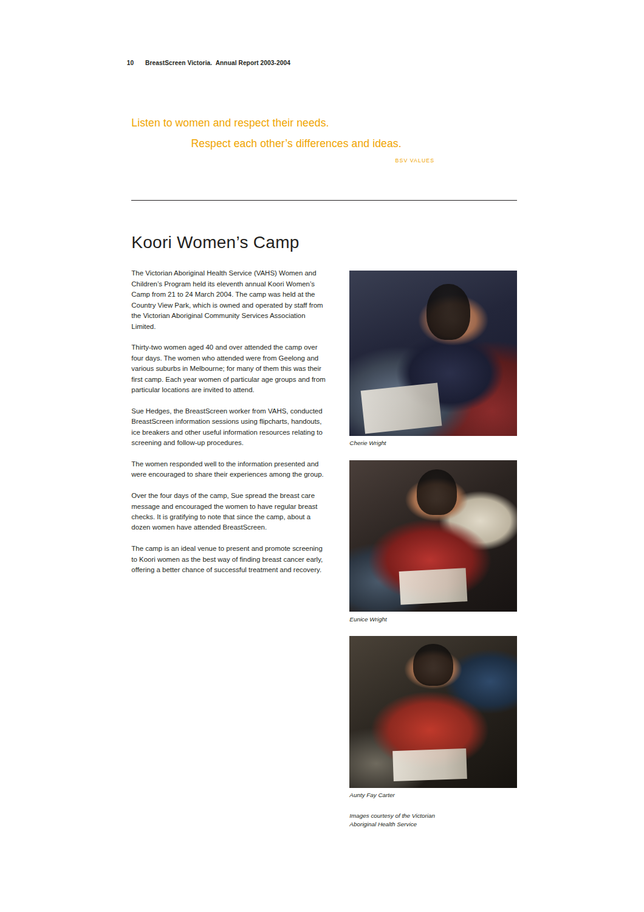10 BreastScreen Victoria. Annual Report 2003-2004
Listen to women and respect their needs.
Respect each other’s differences and ideas.
BSV VALUES
Koori Women’s Camp
The Victorian Aboriginal Health Service (VAHS) Women and Children’s Program held its eleventh annual Koori Women’s Camp from 21 to 24 March 2004. The camp was held at the Country View Park, which is owned and operated by staff from the Victorian Aboriginal Community Services Association Limited.
Thirty-two women aged 40 and over attended the camp over four days. The women who attended were from Geelong and various suburbs in Melbourne; for many of them this was their first camp. Each year women of particular age groups and from particular locations are invited to attend.
Sue Hedges, the BreastScreen worker from VAHS, conducted BreastScreen information sessions using flipcharts, handouts, ice breakers and other useful information resources relating to screening and follow-up procedures.
The women responded well to the information presented and were encouraged to share their experiences among the group.
Over the four days of the camp, Sue spread the breast care message and encouraged the women to have regular breast checks. It is gratifying to note that since the camp, about a dozen women have attended BreastScreen.
The camp is an ideal venue to present and promote screening to Koori women as the best way of finding breast cancer early, offering a better chance of successful treatment and recovery.
Cherie Wright
Eunice Wright
Aunty Fay Carter
Images courtesy of the Victorian
Aboriginal Health Service